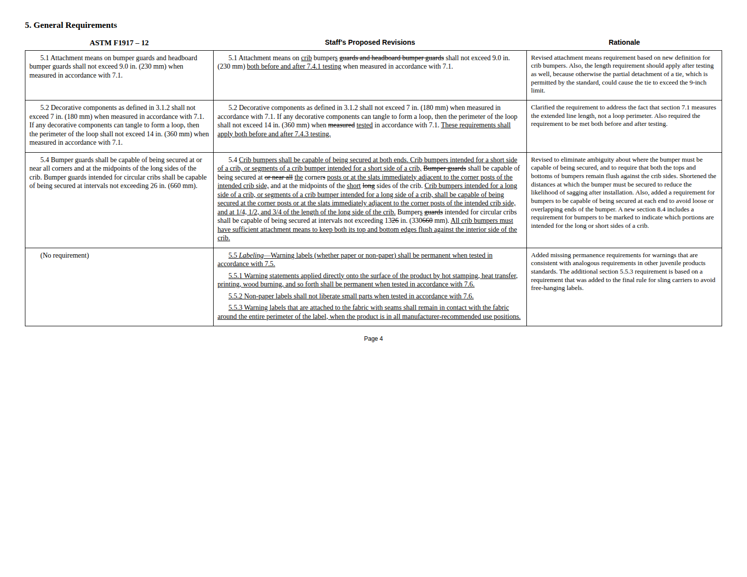5. General Requirements
| ASTM F1917 – 12 | Staff’s Proposed Revisions | Rationale |
| --- | --- | --- |
| 5.1 Attachment means on bumper guards and headboard bumper guards shall not exceed 9.0 in. (230 mm) when measured in accordance with 7.1. | 5.1 Attachment means on crib bumper s guards and headboard bumper guards shall not exceed 9.0 in. (230 mm) both before and after 7.4.1 testing when measured in accordance with 7.1. | Revised attachment means requirement based on new definition for crib bumpers. Also, the length requirement should apply after testing as well, because otherwise the partial detachment of a tie, which is permitted by the standard, could cause the tie to exceed the 9-inch limit. |
| 5.2 Decorative components as defined in 3.1.2 shall not exceed 7 in. (180 mm) when measured in accordance with 7.1. If any decorative components can tangle to form a loop, then the perimeter of the loop shall not exceed 14 in. (360 mm) when measured in accordance with 7.1. | 5.2 Decorative components as defined in 3.1.2 shall not exceed 7 in. (180 mm) when measured in accordance with 7.1. If any decorative components can tangle to form a loop, then the perimeter of the loop shall not exceed 14 in. (360 mm) when measured tested in accordance with 7.1. These requirements shall apply both before and after 7.4.3 testing. | Clarified the requirement to address the fact that section 7.1 measures the extended line length, not a loop perimeter. Also required the requirement to be met both before and after testing. |
| 5.4 Bumper guards shall be capable of being secured at or near all corners and at the midpoints of the long sides of the crib. Bumper guards intended for circular cribs shall be capable of being secured at intervals not exceeding 26 in. (660 mm). | 5.4 Crib bumpers shall be capable of being secured at both ends. Crib bumpers intended for a short side of a crib, or segments of a crib bumper intended for a short side of a crib, Bumper guards shall be capable of being secured at or near all the corner s posts or at the slats immediately adjacent to the corner posts of the intended crib side, and at the midpoints of the short long sides of the crib. Crib bumpers intended for a long side of a crib, or segments of a crib bumper intended for a long side of a crib, shall be capable of being secured at the corner posts or at the slats immediately adjacent to the corner posts of the intended crib side, and at 1/4, 1/2, and 3/4 of the length of the long side of the crib. Bumper s guards intended for circular cribs shall be capable of being secured at intervals not exceeding 13 26 in. (330 660 mm). All crib bumpers must have sufficient attachment means to keep both its top and bottom edges flush against the interior side of the crib. | Revised to eliminate ambiguity about where the bumper must be capable of being secured, and to require that both the tops and bottoms of bumpers remain flush against the crib sides. Shortened the distances at which the bumper must be secured to reduce the likelihood of sagging after installation. Also, added a requirement for bumpers to be capable of being secured at each end to avoid loose or overlapping ends of the bumper. A new section 8.4 includes a requirement for bumpers to be marked to indicate which portions are intended for the long or short sides of a crib. |
| (No requirement) | 5.5 Labeling —Warning labels (whether paper or non-paper) shall be permanent when tested in accordance with 7.5. 5.5.1 Warning statements applied directly onto the surface of the product by hot stamping, heat transfer, printing, wood burning, and so forth shall be permanent when tested in accordance with 7.6. 5.5.2 Non-paper labels shall not liberate small parts when tested in accordance with 7.6. 5.5.3 Warning labels that are attached to the fabric with seams shall remain in contact with the fabric around the entire perimeter of the label, when the product is in all manufacturer-recommended use positions. | Added missing permanence requirements for warnings that are consistent with analogous requirements in other juvenile products standards. The additional section 5.5.3 requirement is based on a requirement that was added to the final rule for sling carriers to avoid free-hanging labels. |
Page 4